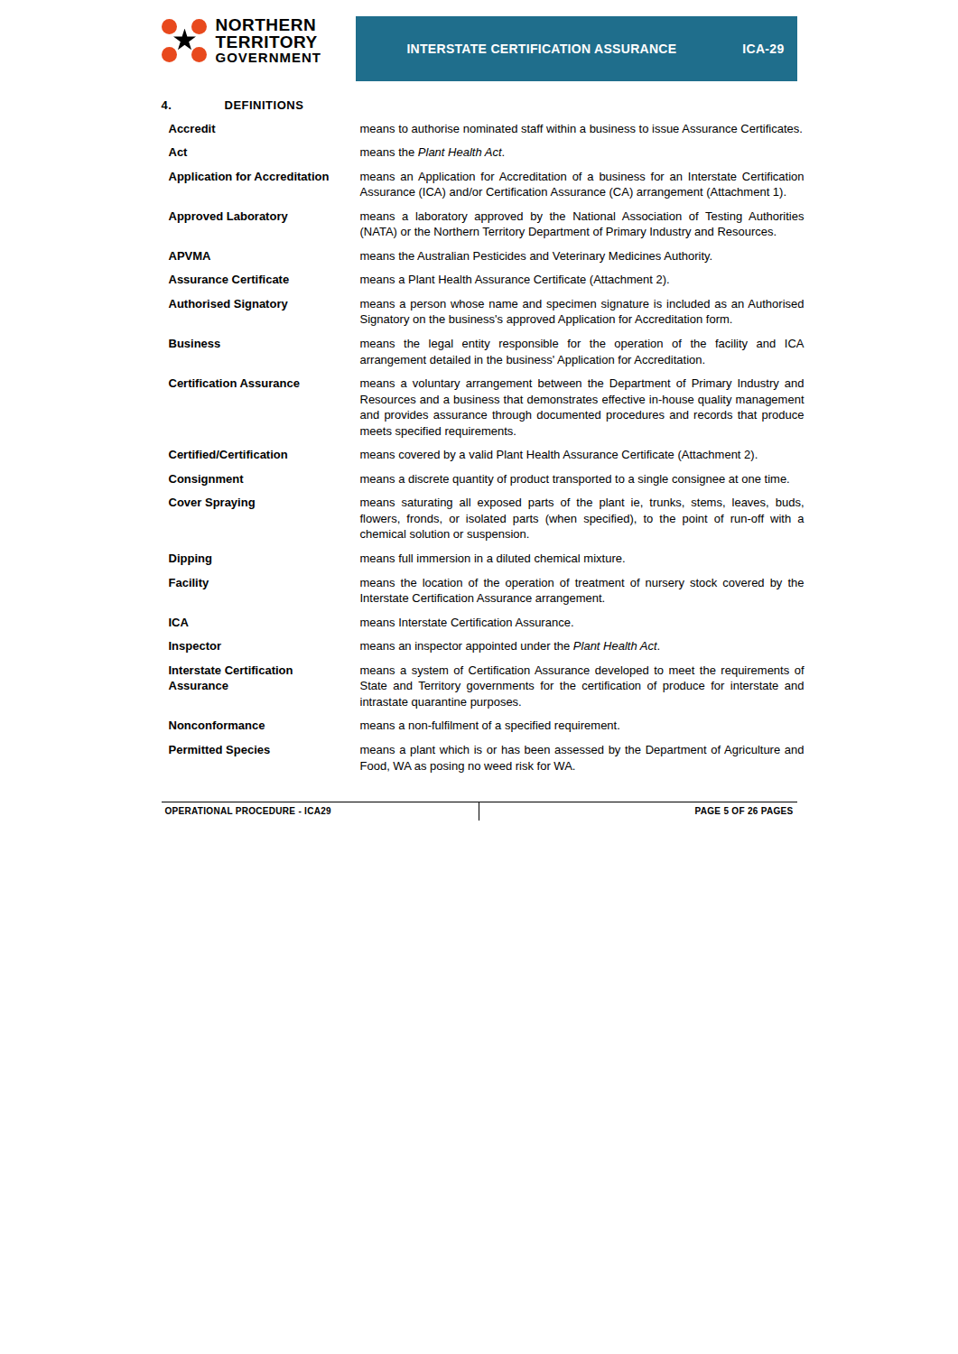NORTHERN
TERRITORY
GOVERNMENT
INTERSTATE CERTIFICATION ASSURANCE
ICA-29
4. DEFINITIONS
| Accredit | means to authorise nominated staff within a business to issue Assurance Certificates. |
| Act | means the Plant Health Act . |
| Application for Accreditation | means an Application for Accreditation of a business for an Interstate Certification Assurance (ICA) and/or Certification Assurance (CA) arrangement (Attachment 1). |
| Approved Laboratory | means a laboratory approved by the National Association of Testing Authorities (NATA) or the Northern Territory Department of Primary Industry and Resources. |
| APVMA | means the Australian Pesticides and Veterinary Medicines Authority. |
| Assurance Certificate | means a Plant Health Assurance Certificate (Attachment 2). |
| Authorised Signatory | means a person whose name and specimen signature is included as an Authorised Signatory on the business's approved Application for Accreditation form. |
| Business | means the legal entity responsible for the operation of the facility and ICA arrangement detailed in the business' Application for Accreditation. |
| Certification Assurance | means a voluntary arrangement between the Department of Primary Industry and Resources and a business that demonstrates effective in-house quality management and provides assurance through documented procedures and records that produce meets specified requirements. |
| Certified/Certification | means covered by a valid Plant Health Assurance Certificate (Attachment 2). |
| Consignment | means a discrete quantity of product transported to a single consignee at one time. |
| Cover Spraying | means saturating all exposed parts of the plant ie, trunks, stems, leaves, buds, flowers, fronds, or isolated parts (when specified), to the point of run-off with a chemical solution or suspension. |
| Dipping | means full immersion in a diluted chemical mixture. |
| Facility | means the location of the operation of treatment of nursery stock covered by the Interstate Certification Assurance arrangement. |
| ICA | means Interstate Certification Assurance. |
| Inspector | means an inspector appointed under the Plant Health Act . |
| Interstate Certification Assurance | means a system of Certification Assurance developed to meet the requirements of State and Territory governments for the certification of produce for interstate and intrastate quarantine purposes. |
| Nonconformance | means a non-fulfilment of a specified requirement. |
| Permitted Species | means a plant which is or has been assessed by the Department of Agriculture and Food, WA as posing no weed risk for WA. |
OPERATIONAL PROCEDURE - ICA29
PAGE 5 OF 26 PAGES